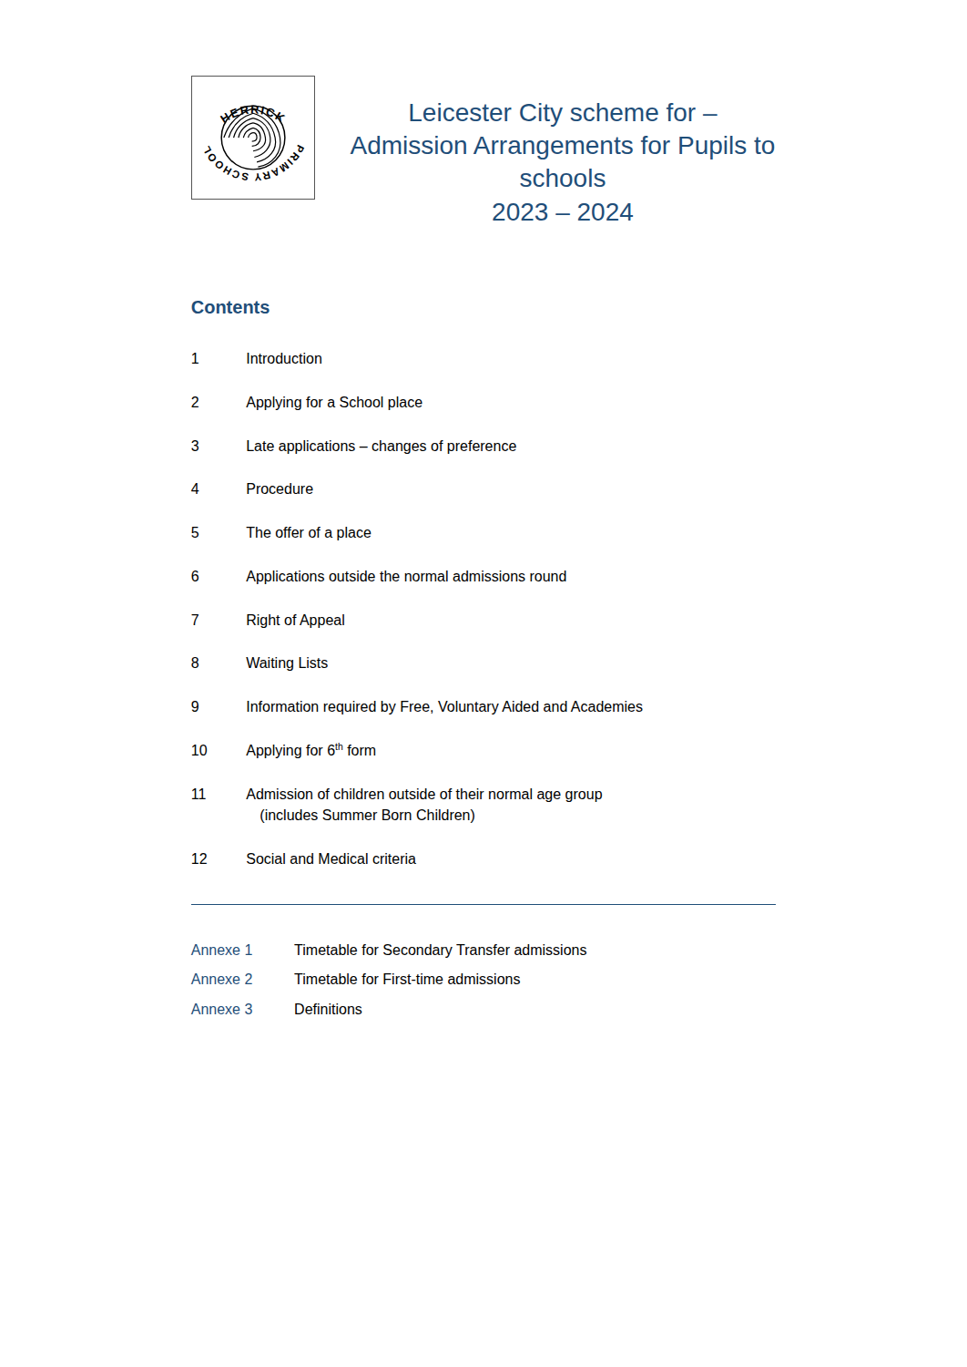HERRICK PRIMARY SCHOOL
Leicester City scheme for – Admission Arrangements for Pupils to schools 2023 – 2024
Contents
1 Introduction
2 Applying for a School place
3 Late applications – changes of preference
4 Procedure
5 The offer of a place
6 Applications outside the normal admissions round
7 Right of Appeal
8 Waiting Lists
9 Information required by Free, Voluntary Aided and Academies
10 Applying for 6th form
11 Admission of children outside of their normal age group(includes Summer Born Children)
12 Social and Medical criteria
Annexe 1 Timetable for Secondary Transfer admissions
Annexe 2 Timetable for First-time admissions
Annexe 3 Definitions